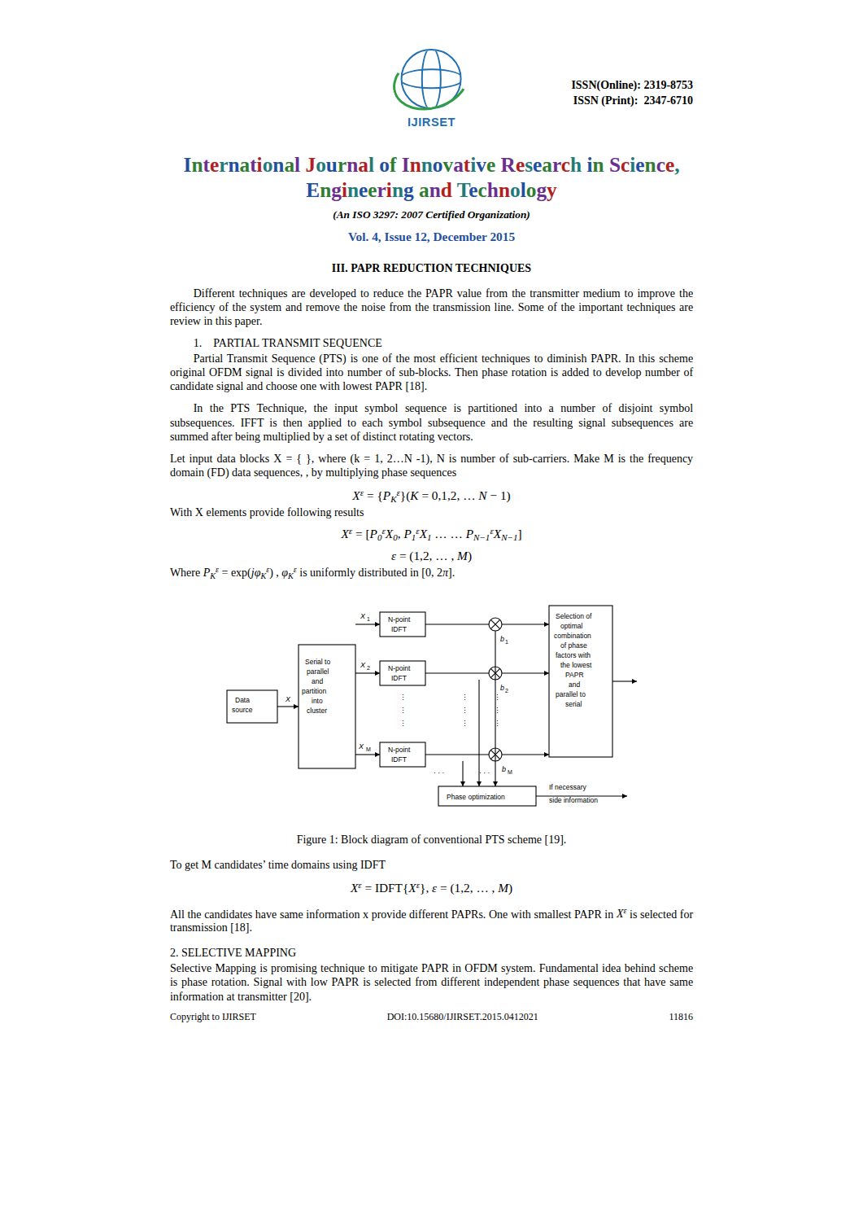ISSN(Online): 2319-8753
ISSN (Print): 2347-6710
IJIRSET
International Journal of Innovative Research in Science,
Engineering and Technology
(An ISO 3297: 2007 Certified Organization)
Vol. 4, Issue 12, December 2015
III. PAPR REDUCTION TECHNIQUES
Different techniques are developed to reduce the PAPR value from the transmitter medium to improve the efficiency of the system and remove the noise from the transmission line. Some of the important techniques are review in this paper.
1. PARTIAL TRANSMIT SEQUENCE
Partial Transmit Sequence (PTS) is one of the most efficient techniques to diminish PAPR. In this scheme original OFDM signal is divided into number of sub-blocks. Then phase rotation is added to develop number of candidate signal and choose one with lowest PAPR [18].
In the PTS Technique, the input symbol sequence is partitioned into a number of disjoint symbol subsequences. IFFT is then applied to each symbol subsequence and the resulting signal subsequences are summed after being multiplied by a set of distinct rotating vectors.
Let input data blocks X = { }, where (k = 1, 2…N -1), N is number of sub-carriers. Make M is the frequency domain (FD) data sequences, , by multiplying phase sequences
Xε = {PKε}(K = 0,1,2, … N − 1)
With X elements provide following results
Xε = [P0εX0, P1εX1 … … PN−1εXN−1]
ε = (1,2, … , M)
Where PKε = exp(jφKε) , φKε is uniformly distributed in [0, 2π].
Data source Serial to parallel and partition into cluster N-point IDFT N-point IDFT N-point IDFT Selection of optimal combination of phase factors with the lowest PAPR and parallel to serial Phase optimization If necessary side information X X 1 X 2 X M b 1 b 2 b M ⋮ ⋮ ⋮ ⋮ ⋮ ⋮ ⋮ ⋮ ⋮ · · · · · ·
Figure 1: Block diagram of conventional PTS scheme [19].
To get M candidates’ time domains using IDFT
Xε = IDFT{Xε}, ε = (1,2, … , M)
All the candidates have same information x provide different PAPRs. One with smallest PAPR in Xε is selected for transmission [18].
2. SELECTIVE MAPPING
Selective Mapping is promising technique to mitigate PAPR in OFDM system. Fundamental idea behind scheme is phase rotation. Signal with low PAPR is selected from different independent phase sequences that have same information at transmitter [20].
Copyright to IJIRSET
DOI:10.15680/IJIRSET.2015.0412021
11816